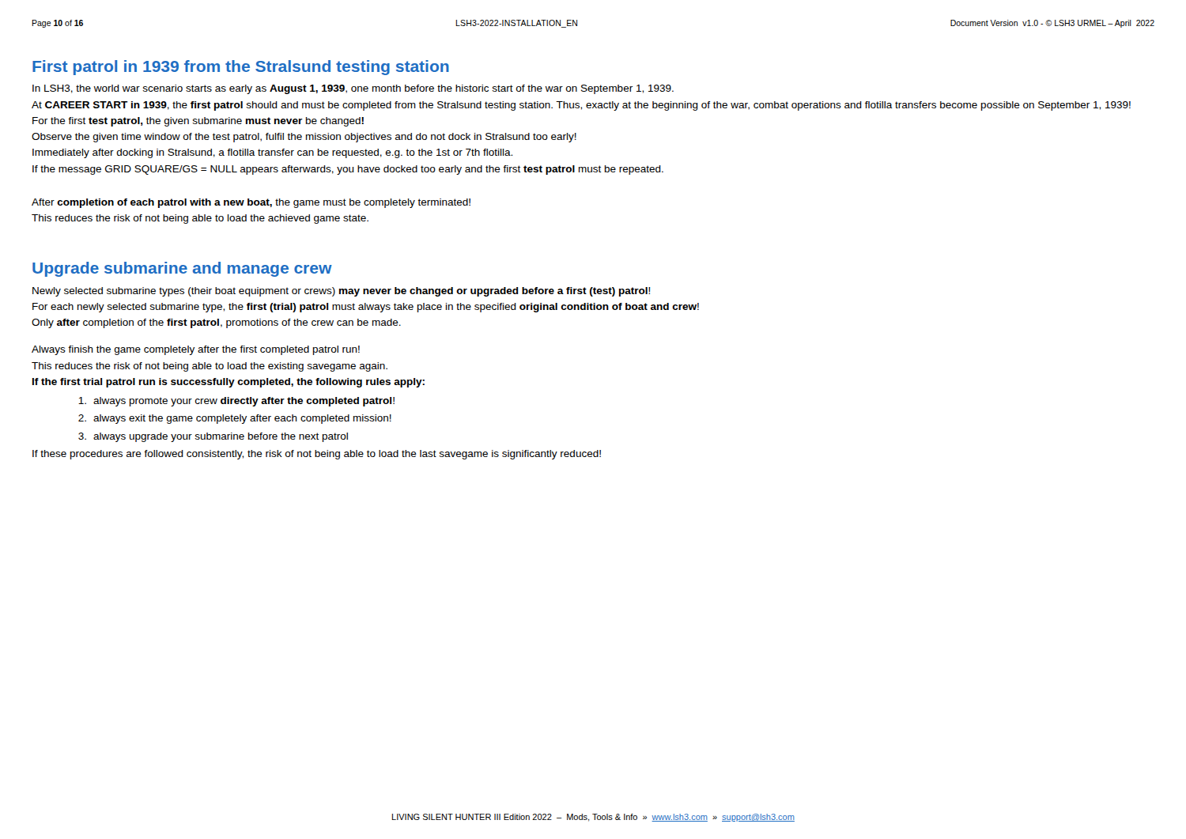Page 10 of 16
LSH3-2022-INSTALLATION_EN
Document Version v1.0 - © LSH3 URMEL – April 2022
First patrol in 1939 from the Stralsund testing station
In LSH3, the world war scenario starts as early as August 1, 1939, one month before the historic start of the war on September 1, 1939.
At CAREER START in 1939, the first patrol should and must be completed from the Stralsund testing station. Thus, exactly at the beginning of the war, combat operations and flotilla transfers become possible on September 1, 1939!
For the first test patrol, the given submarine must never be changed!
Observe the given time window of the test patrol, fulfil the mission objectives and do not dock in Stralsund too early!
Immediately after docking in Stralsund, a flotilla transfer can be requested, e.g. to the 1st or 7th flotilla.
If the message GRID SQUARE/GS = NULL appears afterwards, you have docked too early and the first test patrol must be repeated.
After completion of each patrol with a new boat, the game must be completely terminated!
This reduces the risk of not being able to load the achieved game state.
Upgrade submarine and manage crew
Newly selected submarine types (their boat equipment or crews) may never be changed or upgraded before a first (test) patrol!
For each newly selected submarine type, the first (trial) patrol must always take place in the specified original condition of boat and crew!
Only after completion of the first patrol, promotions of the crew can be made.
Always finish the game completely after the first completed patrol run!
This reduces the risk of not being able to load the existing savegame again.
If the first trial patrol run is successfully completed, the following rules apply:
always promote your crew directly after the completed patrol!
always exit the game completely after each completed mission!
always upgrade your submarine before the next patrol
If these procedures are followed consistently, the risk of not being able to load the last savegame is significantly reduced!
LIVING SILENT HUNTER III Edition 2022 – Mods, Tools & Info»www.lsh3.com»support@lsh3.com